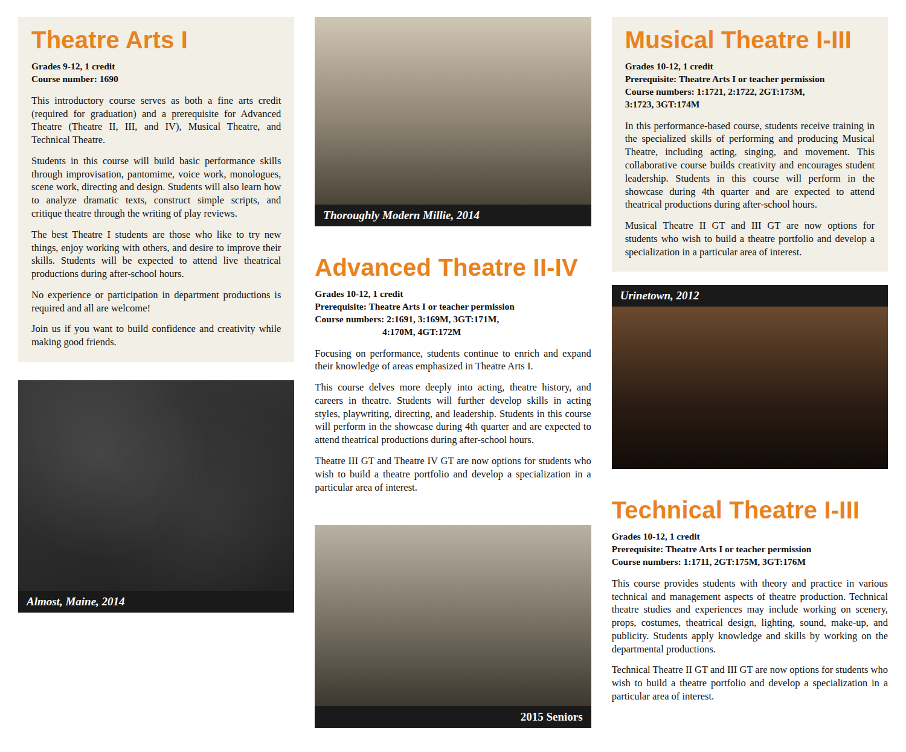Theatre Arts I
Grades 9-12, 1 credit
Course number: 1690
This introductory course serves as both a fine arts credit (required for graduation) and a prerequisite for Advanced Theatre (Theatre II, III, and IV), Musical Theatre, and Technical Theatre.
Students in this course will build basic performance skills through improvisation, pantomime, voice work, monologues, scene work, directing and design. Students will also learn how to analyze dramatic texts, construct simple scripts, and critique theatre through the writing of play reviews.
The best Theatre I students are those who like to try new things, enjoy working with others, and desire to improve their skills. Students will be expected to attend live theatrical productions during after-school hours.
No experience or participation in department productions is required and all are welcome!
Join us if you want to build confidence and creativity while making good friends.
Almost, Maine, 2014
Thoroughly Modern Millie, 2014
Advanced Theatre II-IV
Grades 10-12, 1 credit
Prerequisite: Theatre Arts I or teacher permission
Course numbers: 2:1691, 3:169M, 3GT:171M, 4:170M, 4GT:172M
Focusing on performance, students continue to enrich and expand their knowledge of areas emphasized in Theatre Arts I.
This course delves more deeply into acting, theatre history, and careers in theatre. Students will further develop skills in acting styles, playwriting, directing, and leadership. Students in this course will perform in the showcase during 4th quarter and are expected to attend theatrical productions during after-school hours.
Theatre III GT and Theatre IV GT are now options for students who wish to build a theatre portfolio and develop a specialization in a particular area of interest.
2015 Seniors
Musical Theatre I-III
Grades 10-12, 1 credit
Prerequisite: Theatre Arts I or teacher permission
Course numbers: 1:1721, 2:1722, 2GT:173M,
3:1723, 3GT:174M
In this performance-based course, students receive training in the specialized skills of performing and producing Musical Theatre, including acting, singing, and movement. This collaborative course builds creativity and encourages student leadership. Students in this course will perform in the showcase during 4th quarter and are expected to attend theatrical productions during after-school hours.
Musical Theatre II GT and III GT are now options for students who wish to build a theatre portfolio and develop a specialization in a particular area of interest.
Urinetown, 2012
Technical Theatre I-III
Grades 10-12, 1 credit
Prerequisite: Theatre Arts I or teacher permission
Course numbers: 1:1711, 2GT:175M, 3GT:176M
This course provides students with theory and practice in various technical and management aspects of theatre production. Technical theatre studies and experiences may include working on scenery, props, costumes, theatrical design, lighting, sound, make-up, and publicity. Students apply knowledge and skills by working on the departmental productions.
Technical Theatre II GT and III GT are now options for students who wish to build a theatre portfolio and develop a specialization in a particular area of interest.